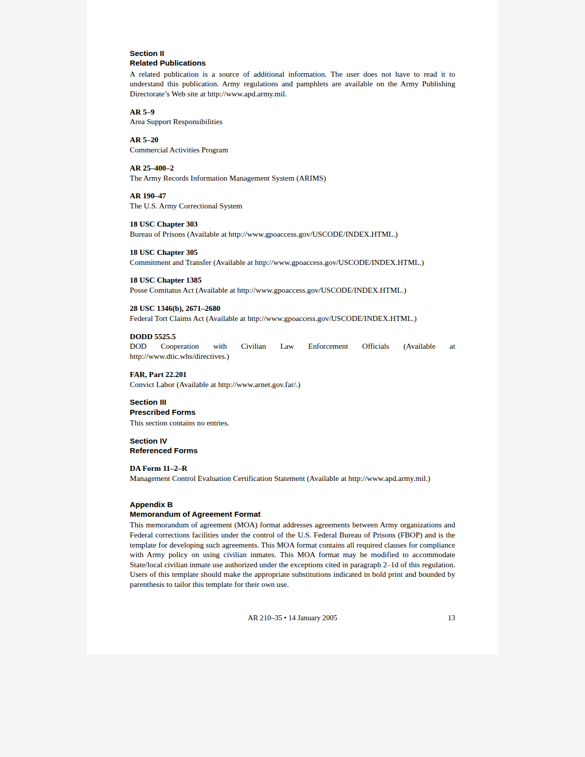Section II
Related Publications
A related publication is a source of additional information. The user does not have to read it to understand this publication. Army regulations and pamphlets are available on the Army Publishing Directorate’s Web site at http://www.apd.army.mil.
AR 5–9
Area Support Responsibilities
AR 5–20
Commercial Activities Program
AR 25–400–2
The Army Records Information Management System (ARIMS)
AR 190–47
The U.S. Army Correctional System
18 USC Chapter 303
Bureau of Prisons (Available at http://www.gpoaccess.gov/USCODE/INDEX.HTML.)
18 USC Chapter 305
Commitment and Transfer (Available at http://www.gpoaccess.gov/USCODE/INDEX.HTML.)
18 USC Chapter 1385
Posse Comitatus Act (Available at http://www.gpoaccess.gov/USCODE/INDEX.HTML.)
28 USC 1346(b), 2671–2680
Federal Tort Claims Act (Available at http://www.gpoaccess.gov/USCODE/INDEX.HTML.)
DODD 5525.5
DOD Cooperation with Civilian Law Enforcement Officials (Available at http://www.dtic.whs/directives.)
FAR, Part 22.201
Convict Labor (Available at http://www.arnet.gov.far/.)
Section III
Prescribed Forms
This section contains no entries.
Section IV
Referenced Forms
DA Form 11–2–R
Management Control Evaluation Certification Statement (Available at http://www.apd.army.mil.)
Appendix B
Memorandum of Agreement Format
This memorandum of agreement (MOA) format addresses agreements between Army organizations and Federal corrections facilities under the control of the U.S. Federal Bureau of Prisons (FBOP) and is the template for developing such agreements. This MOA format contains all required clauses for compliance with Army policy on using civilian inmates. This MOA format may be modified to accommodate State/local civilian inmate use authorized under the exceptions cited in paragraph 2–1d of this regulation. Users of this template should make the appropriate substitutions indicated in bold print and bounded by parenthesis to tailor this template for their own use.
AR 210–35 • 14 January 2005
13